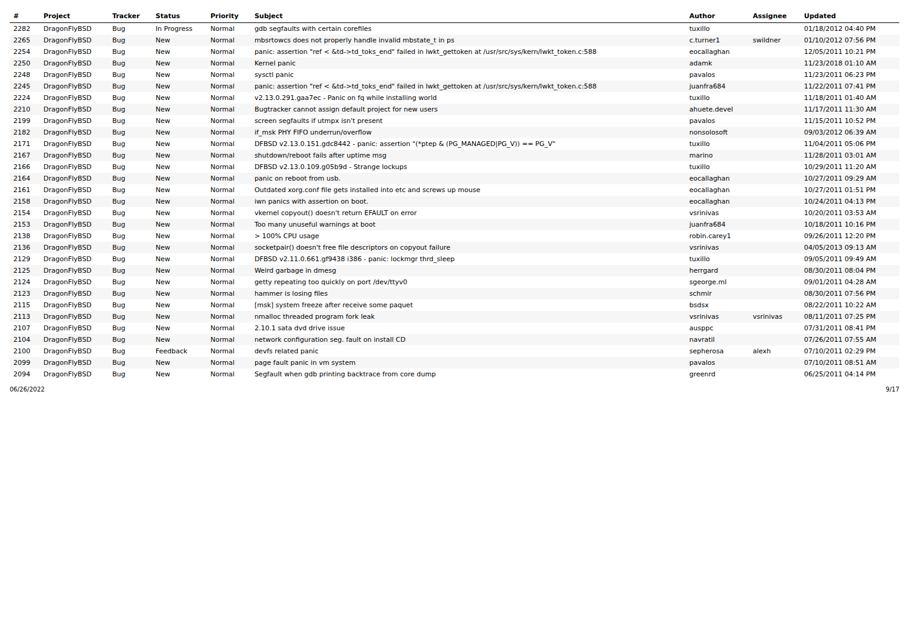| # | Project | Tracker | Status | Priority | Subject | Author | Assignee | Updated |
| --- | --- | --- | --- | --- | --- | --- | --- | --- |
| 2282 | DragonFlyBSD | Bug | In Progress | Normal | gdb segfaults with certain corefiles | tuxillo | | 01/18/2012 04:40 PM |
| 2265 | DragonFlyBSD | Bug | New | Normal | mbsrtowcs does not properly handle invalid mbstate_t in ps | c.turner1 | swildner | 01/10/2012 07:56 PM |
| 2254 | DragonFlyBSD | Bug | New | Normal | panic: assertion "ref < &td->td_toks_end" failed in lwkt_gettoken at /usr/src/sys/kern/lwkt_token.c:588 | eocallaghan | | 12/05/2011 10:21 PM |
| 2250 | DragonFlyBSD | Bug | New | Normal | Kernel panic | adamk | | 11/23/2018 01:10 AM |
| 2248 | DragonFlyBSD | Bug | New | Normal | sysctl panic | pavalos | | 11/23/2011 06:23 PM |
| 2245 | DragonFlyBSD | Bug | New | Normal | panic: assertion "ref < &td->td_toks_end" failed in lwkt_gettoken at /usr/src/sys/kern/lwkt_token.c:588 | juanfra684 | | 11/22/2011 07:41 PM |
| 2224 | DragonFlyBSD | Bug | New | Normal | v2.13.0.291.gaa7ec - Panic on fq while installing world | tuxillo | | 11/18/2011 01:40 AM |
| 2210 | DragonFlyBSD | Bug | New | Normal | Bugtracker cannot assign default project for new users | ahuete.devel | | 11/17/2011 11:30 AM |
| 2199 | DragonFlyBSD | Bug | New | Normal | screen segfaults if utmpx isn't present | pavalos | | 11/15/2011 10:52 PM |
| 2182 | DragonFlyBSD | Bug | New | Normal | if_msk PHY FIFO underrun/overflow | nonsolosoft | | 09/03/2012 06:39 AM |
| 2171 | DragonFlyBSD | Bug | New | Normal | DFBSD v2.13.0.151.gdc8442 - panic: assertion "(*ptep & (PG_MANAGED/PG_V)) == PG_V" | tuxillo | | 11/04/2011 05:06 PM |
| 2167 | DragonFlyBSD | Bug | New | Normal | shutdown/reboot fails after uptime msg | marino | | 11/28/2011 03:01 AM |
| 2166 | DragonFlyBSD | Bug | New | Normal | DFBSD v2.13.0.109.g05b9d - Strange lockups | tuxillo | | 10/29/2011 11:20 AM |
| 2164 | DragonFlyBSD | Bug | New | Normal | panic on reboot from usb. | eocallaghan | | 10/27/2011 09:29 AM |
| 2161 | DragonFlyBSD | Bug | New | Normal | Outdated xorg.conf file gets installed into etc and screws up mouse | eocallaghan | | 10/27/2011 01:51 PM |
| 2158 | DragonFlyBSD | Bug | New | Normal | iwn panics with assertion on boot. | eocallaghan | | 10/24/2011 04:13 PM |
| 2154 | DragonFlyBSD | Bug | New | Normal | vkernel copyout() doesn't return EFAULT on error | vsrinivas | | 10/20/2011 03:53 AM |
| 2153 | DragonFlyBSD | Bug | New | Normal | Too many unuseful warnings at boot | juanfra684 | | 10/18/2011 10:16 PM |
| 2138 | DragonFlyBSD | Bug | New | Normal | > 100% CPU usage | robin.carey1 | | 09/26/2011 12:20 PM |
| 2136 | DragonFlyBSD | Bug | New | Normal | socketpair() doesn't free file descriptors on copyout failure | vsrinivas | | 04/05/2013 09:13 AM |
| 2129 | DragonFlyBSD | Bug | New | Normal | DFBSD v2.11.0.661.gf9438 i386 - panic: lockmgr thrd_sleep | tuxillo | | 09/05/2011 09:49 AM |
| 2125 | DragonFlyBSD | Bug | New | Normal | Weird garbage in dmesg | herrgard | | 08/30/2011 08:04 PM |
| 2124 | DragonFlyBSD | Bug | New | Normal | getty repeating too quickly on port /dev/ttyv0 | sgeorge.ml | | 09/01/2011 04:28 AM |
| 2123 | DragonFlyBSD | Bug | New | Normal | hammer is losing files | schmir | | 08/30/2011 07:56 PM |
| 2115 | DragonFlyBSD | Bug | New | Normal | [msk] system freeze after receive some paquet | bsdsx | | 08/22/2011 10:22 AM |
| 2113 | DragonFlyBSD | Bug | New | Normal | nmalloc threaded program fork leak | vsrinivas | vsrinivas | 08/11/2011 07:25 PM |
| 2107 | DragonFlyBSD | Bug | New | Normal | 2.10.1 sata dvd drive issue | ausppc | | 07/31/2011 08:41 PM |
| 2104 | DragonFlyBSD | Bug | New | Normal | network configuration seg. fault on install CD | navratil | | 07/26/2011 07:55 AM |
| 2100 | DragonFlyBSD | Bug | Feedback | Normal | devfs related panic | sepherosa | alexh | 07/10/2011 02:29 PM |
| 2099 | DragonFlyBSD | Bug | New | Normal | page fault panic in vm system | pavalos | | 07/10/2011 08:51 AM |
| 2094 | DragonFlyBSD | Bug | New | Normal | Segfault when gdb printing backtrace from core dump | greenrd | | 06/25/2011 04:14 PM |
06/26/2022 9/17